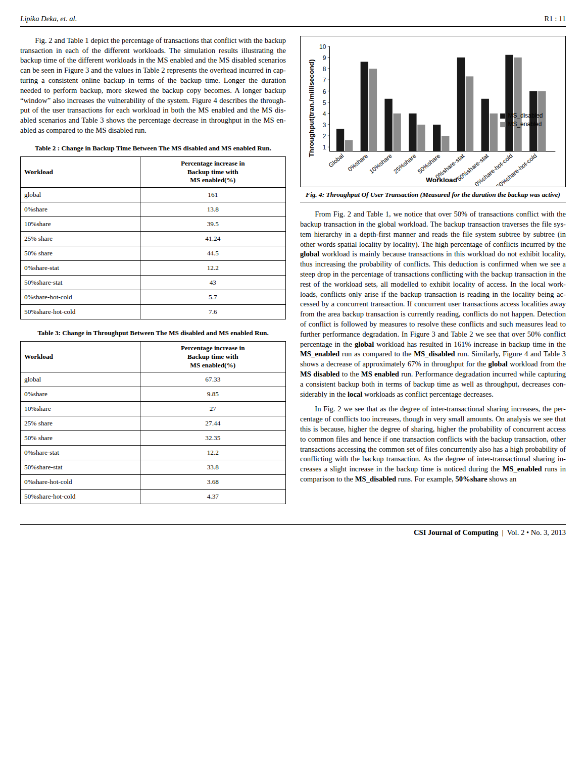Lipika Deka, et. al.
R1 : 11
Fig. 2 and Table 1 depict the percentage of transactions that conflict with the backup transaction in each of the different workloads. The simulation results illustrating the backup time of the different workloads in the MS enabled and the MS disabled scenarios can be seen in Figure 3 and the values in Table 2 represents the overhead incurred in capturing a consistent online backup in terms of the backup time. Longer the duration needed to perform backup, more skewed the backup copy becomes. A longer backup “window” also increases the vulnerability of the system. Figure 4 describes the throughput of the user transactions for each workload in both the MS enabled and the MS disabled scenarios and Table 3 shows the percentage decrease in throughput in the MS enabled as compared to the MS disabled run.
Table 2 : Change in Backup Time Between The MS disabled and MS enabled Run.
| Workload | Percentage increase in Backup time with MS enabled(%) |
| --- | --- |
| global | 161 |
| 0%share | 13.8 |
| 10%share | 39.5 |
| 25% share | 41.24 |
| 50% share | 44.5 |
| 0%share-stat | 12.2 |
| 50%share-stat | 43 |
| 0%share-hot-cold | 5.7 |
| 50%share-hot-cold | 7.6 |
Table 3: Change in Throughput Between The MS disabled and MS enabled Run.
| Workload | Percentage increase in Backup time with MS enabled(%) |
| --- | --- |
| global | 67.33 |
| 0%share | 9.85 |
| 10%share | 27 |
| 25% share | 27.44 |
| 50% share | 32.35 |
| 0%share-stat | 12.2 |
| 50%share-stat | 33.8 |
| 0%share-hot-cold | 3.68 |
| 50%share-hot-cold | 4.37 |
10 9 8 7 6 5 4 3 2 1 Throughput(tran./millisecond) Global 0%share 10%share 25%share 50%share 0%share-stat 50%share-stat 0%share-hot-cold 50%share-hot-cold Workload MS_disabled MS_enabled
Fig. 4: Throughput Of User Transaction (Measured for the duration the backup was active)
From Fig. 2 and Table 1, we notice that over 50% of transactions conflict with the backup transaction in the global workload. The backup transaction traverses the file system hierarchy in a depth-first manner and reads the file system subtree by subtree (in other words spatial locality by locality). The high percentage of conflicts incurred by the global workload is mainly because transactions in this workload do not exhibit locality, thus increasing the probability of conflicts. This deduction is confirmed when we see a steep drop in the percentage of transactions conflicting with the backup transaction in the rest of the workload sets, all modelled to exhibit locality of access. In the local workloads, conflicts only arise if the backup transaction is reading in the locality being accessed by a concurrent transaction. If concurrent user transactions access localities away from the area backup transaction is currently reading, conflicts do not happen. Detection of conflict is followed by measures to resolve these conflicts and such measures lead to further performance degradation. In Figure 3 and Table 2 we see that over 50% conflict percentage in the global workload has resulted in 161% increase in backup time in the MS_enabled run as compared to the MS_disabled run. Similarly, Figure 4 and Table 3 shows a decrease of approximately 67% in throughput for the global workload from the MS disabled to the MS enabled run. Performance degradation incurred while capturing a consistent backup both in terms of backup time as well as throughput, decreases considerably in the local workloads as conflict percentage decreases.
In Fig. 2 we see that as the degree of inter-transactional sharing increases, the percentage of conflicts too increases, though in very small amounts. On analysis we see that this is because, higher the degree of sharing, higher the probability of concurrent access to common files and hence if one transaction conflicts with the backup transaction, other transactions accessing the common set of files concurrently also has a high probability of conflicting with the backup transaction. As the degree of inter-transactional sharing increases a slight increase in the backup time is noticed during the MS_enabled runs in comparison to the MS_disabled runs. For example, 50%share shows an
CSI Journal of Computing | Vol. 2 • No. 3, 2013